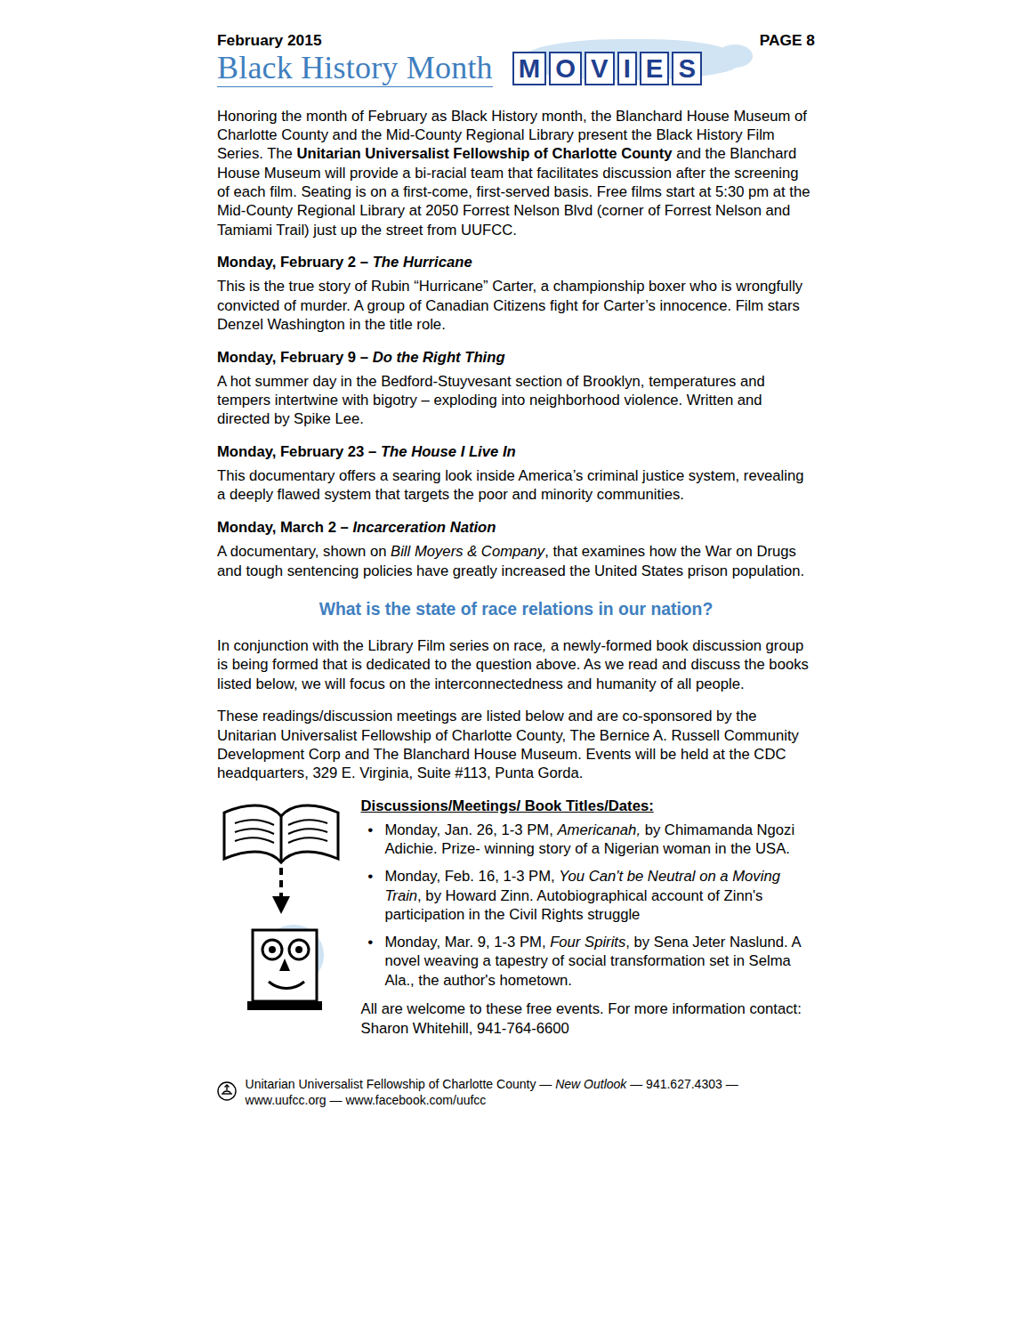February 2015
PAGE 8
Black History Month
MOVIES
Honoring the month of February as Black History month, the Blanchard House Museum of Charlotte County and the Mid-County Regional Library present the Black History Film Series. The Unitarian Universalist Fellowship of Charlotte County and the Blanchard House Museum will provide a bi-racial team that facilitates discussion after the screening of each film. Seating is on a first-come, first-served basis. Free films start at 5:30 pm at the Mid-County Regional Library at 2050 Forrest Nelson Blvd (corner of Forrest Nelson and Tamiami Trail) just up the street from UUFCC.
Monday, February 2 – The Hurricane
This is the true story of Rubin “Hurricane” Carter, a championship boxer who is wrongfully convicted of murder. A group of Canadian Citizens fight for Carter’s innocence. Film stars Denzel Washington in the title role.
Monday, February 9 – Do the Right Thing
A hot summer day in the Bedford-Stuyvesant section of Brooklyn, temperatures and tempers intertwine with bigotry – exploding into neighborhood violence. Written and directed by Spike Lee.
Monday, February 23 – The House I Live In
This documentary offers a searing look inside America’s criminal justice system, revealing a deeply flawed system that targets the poor and minority communities.
Monday, March 2 – Incarceration Nation
A documentary, shown on Bill Moyers & Company, that examines how the War on Drugs and tough sentencing policies have greatly increased the United States prison population.
What is the state of race relations in our nation?
In conjunction with the Library Film series on race, a newly-formed book discussion group is being formed that is dedicated to the question above. As we read and discuss the books listed below, we will focus on the interconnectedness and humanity of all people.
These readings/discussion meetings are listed below and are co-sponsored by the Unitarian Universalist Fellowship of Charlotte County, The Bernice A. Russell Community Development Corp and The Blanchard House Museum. Events will be held at the CDC headquarters, 329 E. Virginia, Suite #113, Punta Gorda.
Discussions/Meetings/ Book Titles/Dates:
Monday, Jan. 26, 1-3 PM, Americanah, by Chimamanda Ngozi Adichie. Prize- winning story of a Nigerian woman in the USA.
Monday, Feb. 16, 1-3 PM, You Can't be Neutral on a Moving Train, by Howard Zinn. Autobiographical account of Zinn's participation in the Civil Rights struggle
Monday, Mar. 9, 1-3 PM, Four Spirits, by Sena Jeter Naslund. A novel weaving a tapestry of social transformation set in Selma Ala., the author's hometown.
All are welcome to these free events. For more information contact: Sharon Whitehill, 941-764-6600
Unitarian Universalist Fellowship of Charlotte County — New Outlook — 941.627.4303 — www.uufcc.org — www.facebook.com/uufcc